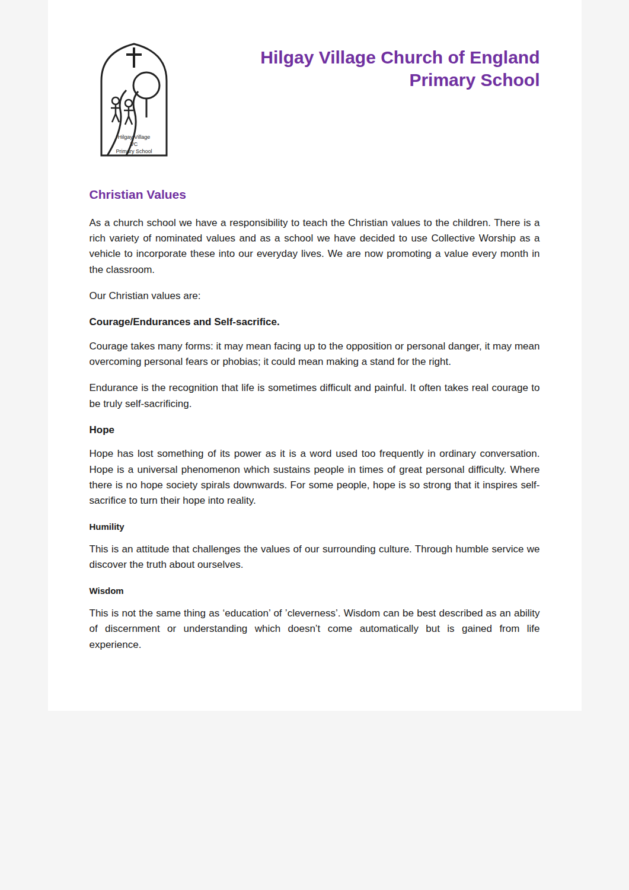Hilgay Village VC Primary School
Hilgay Village Church of England
Primary School
Christian Values
As a church school we have a responsibility to teach the Christian values to the children. There is a rich variety of nominated values and as a school we have decided to use Collective Worship as a vehicle to incorporate these into our everyday lives. We are now promoting a value every month in the classroom.
Our Christian values are:
Courage/Endurances and Self-sacrifice.
Courage takes many forms: it may mean facing up to the opposition or personal danger, it may mean overcoming personal fears or phobias; it could mean making a stand for the right.
Endurance is the recognition that life is sometimes difficult and painful. It often takes real courage to be truly self-sacrificing.
Hope
Hope has lost something of its power as it is a word used too frequently in ordinary conversation. Hope is a universal phenomenon which sustains people in times of great personal difficulty. Where there is no hope society spirals downwards. For some people, hope is so strong that it inspires self-sacrifice to turn their hope into reality.
Humility
This is an attitude that challenges the values of our surrounding culture. Through humble service we discover the truth about ourselves.
Wisdom
This is not the same thing as ‘education’ of ’cleverness’. Wisdom can be best described as an ability of discernment or understanding which doesn’t come automatically but is gained from life experience.